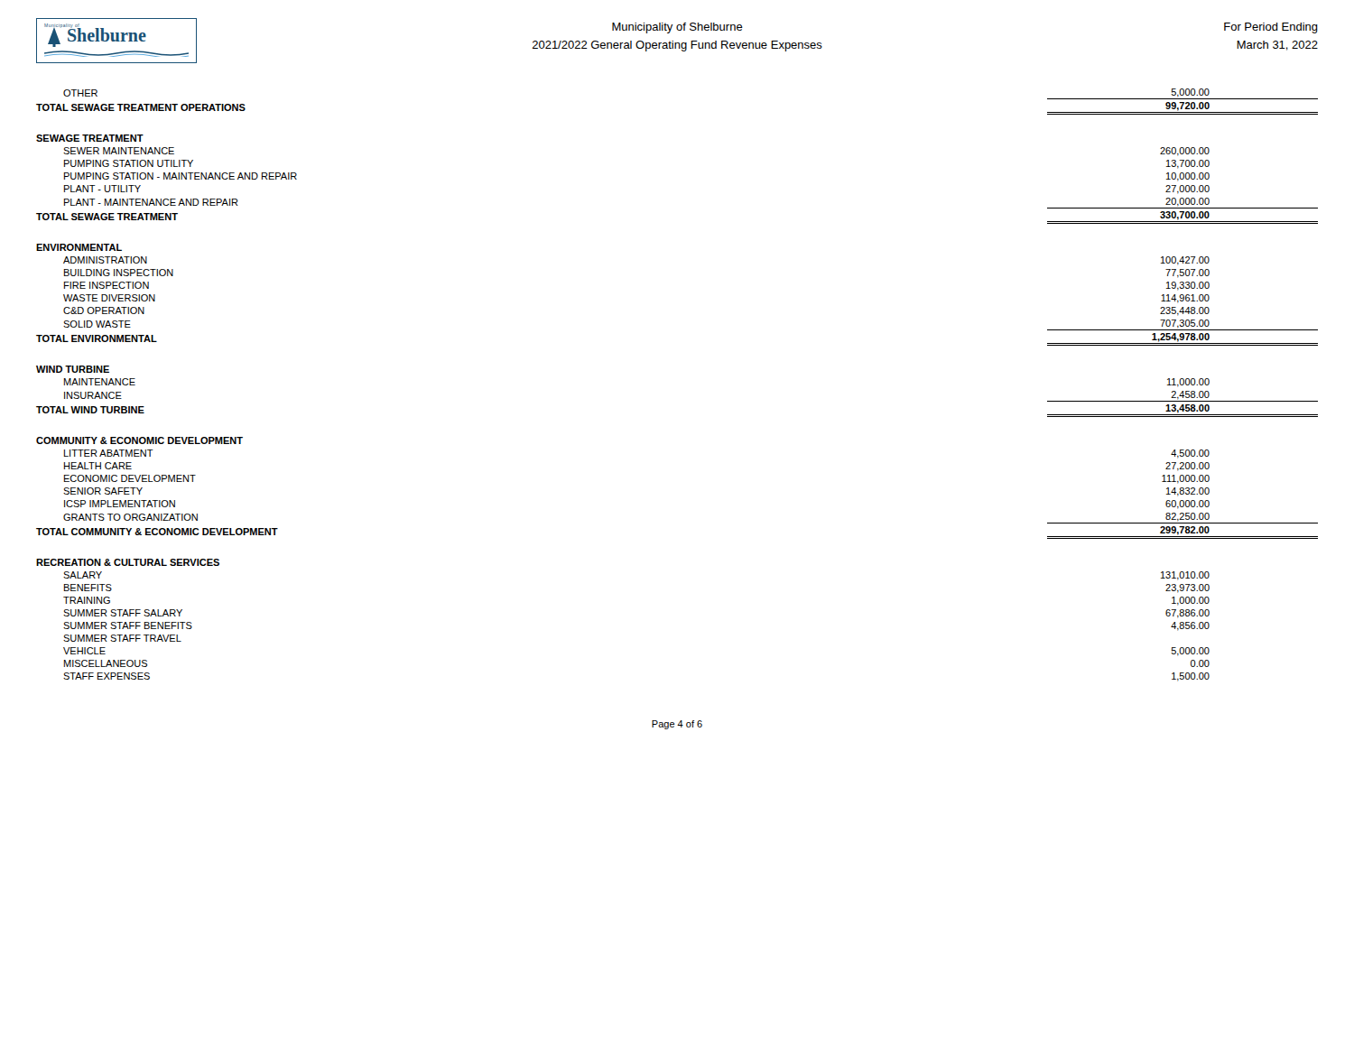Municipality of
Shelburne
Municipality of Shelburne
2021/2022 General Operating Fund Revenue Expenses
For Period Ending
March 31, 2022
| OTHER | 5,000.00 |
| TOTAL SEWAGE TREATMENT OPERATIONS | 99,720.00 |
| SEWAGE TREATMENT | |
| SEWER MAINTENANCE | 260,000.00 |
| PUMPING STATION UTILITY | 13,700.00 |
| PUMPING STATION - MAINTENANCE AND REPAIR | 10,000.00 |
| PLANT - UTILITY | 27,000.00 |
| PLANT - MAINTENANCE AND REPAIR | 20,000.00 |
| TOTAL SEWAGE TREATMENT | 330,700.00 |
| ENVIRONMENTAL | |
| ADMINISTRATION | 100,427.00 |
| BUILDING INSPECTION | 77,507.00 |
| FIRE INSPECTION | 19,330.00 |
| WASTE DIVERSION | 114,961.00 |
| C&D OPERATION | 235,448.00 |
| SOLID WASTE | 707,305.00 |
| TOTAL ENVIRONMENTAL | 1,254,978.00 |
| WIND TURBINE | |
| MAINTENANCE | 11,000.00 |
| INSURANCE | 2,458.00 |
| TOTAL WIND TURBINE | 13,458.00 |
| COMMUNITY & ECONOMIC DEVELOPMENT | |
| LITTER ABATMENT | 4,500.00 |
| HEALTH CARE | 27,200.00 |
| ECONOMIC DEVELOPMENT | 111,000.00 |
| SENIOR SAFETY | 14,832.00 |
| ICSP IMPLEMENTATION | 60,000.00 |
| GRANTS TO ORGANIZATION | 82,250.00 |
| TOTAL COMMUNITY & ECONOMIC DEVELOPMENT | 299,782.00 |
| RECREATION & CULTURAL SERVICES | |
| SALARY | 131,010.00 |
| BENEFITS | 23,973.00 |
| TRAINING | 1,000.00 |
| SUMMER STAFF SALARY | 67,886.00 |
| SUMMER STAFF BENEFITS | 4,856.00 |
| SUMMER STAFF TRAVEL | |
| VEHICLE | 5,000.00 |
| MISCELLANEOUS | 0.00 |
| STAFF EXPENSES | 1,500.00 |
Page 4 of 6